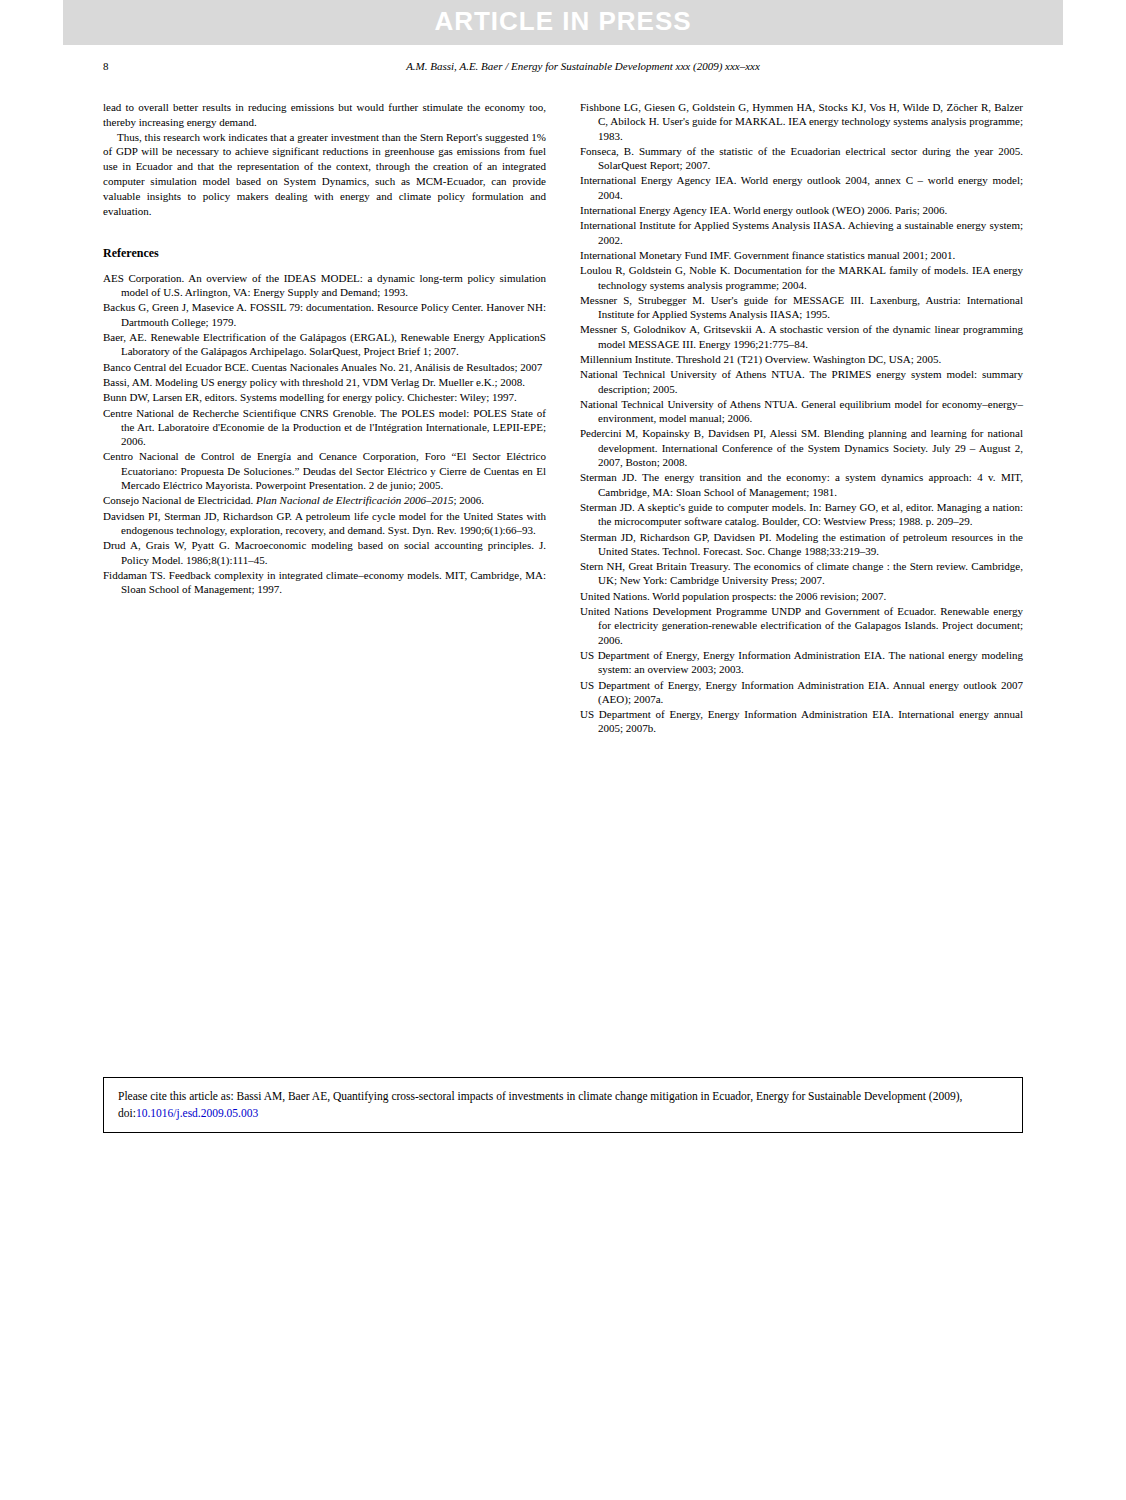ARTICLE IN PRESS
8
A.M. Bassi, A.E. Baer / Energy for Sustainable Development xxx (2009) xxx–xxx
lead to overall better results in reducing emissions but would further stimulate the economy too, thereby increasing energy demand.
Thus, this research work indicates that a greater investment than the Stern Report's suggested 1% of GDP will be necessary to achieve significant reductions in greenhouse gas emissions from fuel use in Ecuador and that the representation of the context, through the creation of an integrated computer simulation model based on System Dynamics, such as MCM-Ecuador, can provide valuable insights to policy makers dealing with energy and climate policy formulation and evaluation.
References
AES Corporation. An overview of the IDEAS MODEL: a dynamic long-term policy simulation model of U.S. Arlington, VA: Energy Supply and Demand; 1993.
Backus G, Green J, Masevice A. FOSSIL 79: documentation. Resource Policy Center. Hanover NH: Dartmouth College; 1979.
Baer, AE. Renewable Electrification of the Galápagos (ERGAL), Renewable Energy ApplicationS Laboratory of the Galápagos Archipelago. SolarQuest, Project Brief 1; 2007.
Banco Central del Ecuador BCE. Cuentas Nacionales Anuales No. 21, Análisis de Resultados; 2007
Bassi, AM. Modeling US energy policy with threshold 21, VDM Verlag Dr. Mueller e.K.; 2008.
Bunn DW, Larsen ER, editors. Systems modelling for energy policy. Chichester: Wiley; 1997.
Centre National de Recherche Scientifique CNRS Grenoble. The POLES model: POLES State of the Art. Laboratoire d'Economie de la Production et de l'Intégration Internationale, LEPII-EPE; 2006.
Centro Nacional de Control de Energía and Cenance Corporation, Foro “El Sector Eléctrico Ecuatoriano: Propuesta De Soluciones.” Deudas del Sector Eléctrico y Cierre de Cuentas en El Mercado Eléctrico Mayorista. Powerpoint Presentation. 2 de junio; 2005.
Consejo Nacional de Electricidad. Plan Nacional de Electrificación 2006–2015; 2006.
Davidsen PI, Sterman JD, Richardson GP. A petroleum life cycle model for the United States with endogenous technology, exploration, recovery, and demand. Syst. Dyn. Rev. 1990;6(1):66–93.
Drud A, Grais W, Pyatt G. Macroeconomic modeling based on social accounting principles. J. Policy Model. 1986;8(1):111–45.
Fiddaman TS. Feedback complexity in integrated climate–economy models. MIT, Cambridge, MA: Sloan School of Management; 1997.
Fishbone LG, Giesen G, Goldstein G, Hymmen HA, Stocks KJ, Vos H, Wilde D, Zöcher R, Balzer C, Abilock H. User's guide for MARKAL. IEA energy technology systems analysis programme; 1983.
Fonseca, B. Summary of the statistic of the Ecuadorian electrical sector during the year 2005. SolarQuest Report; 2007.
International Energy Agency IEA. World energy outlook 2004, annex C – world energy model; 2004.
International Energy Agency IEA. World energy outlook (WEO) 2006. Paris; 2006.
International Institute for Applied Systems Analysis IIASA. Achieving a sustainable energy system; 2002.
International Monetary Fund IMF. Government finance statistics manual 2001; 2001.
Loulou R, Goldstein G, Noble K. Documentation for the MARKAL family of models. IEA energy technology systems analysis programme; 2004.
Messner S, Strubegger M. User's guide for MESSAGE III. Laxenburg, Austria: International Institute for Applied Systems Analysis IIASA; 1995.
Messner S, Golodnikov A, Gritsevskii A. A stochastic version of the dynamic linear programming model MESSAGE III. Energy 1996;21:775–84.
Millennium Institute. Threshold 21 (T21) Overview. Washington DC, USA; 2005.
National Technical University of Athens NTUA. The PRIMES energy system model: summary description; 2005.
National Technical University of Athens NTUA. General equilibrium model for economy–energy–environment, model manual; 2006.
Pedercini M, Kopainsky B, Davidsen PI, Alessi SM. Blending planning and learning for national development. International Conference of the System Dynamics Society. July 29 – August 2, 2007, Boston; 2008.
Sterman JD. The energy transition and the economy: a system dynamics approach: 4 v. MIT, Cambridge, MA: Sloan School of Management; 1981.
Sterman JD. A skeptic's guide to computer models. In: Barney GO, et al, editor. Managing a nation: the microcomputer software catalog. Boulder, CO: Westview Press; 1988. p. 209–29.
Sterman JD, Richardson GP, Davidsen PI. Modeling the estimation of petroleum resources in the United States. Technol. Forecast. Soc. Change 1988;33:219–39.
Stern NH, Great Britain Treasury. The economics of climate change : the Stern review. Cambridge, UK; New York: Cambridge University Press; 2007.
United Nations. World population prospects: the 2006 revision; 2007.
United Nations Development Programme UNDP and Government of Ecuador. Renewable energy for electricity generation-renewable electrification of the Galapagos Islands. Project document; 2006.
US Department of Energy, Energy Information Administration EIA. The national energy modeling system: an overview 2003; 2003.
US Department of Energy, Energy Information Administration EIA. Annual energy outlook 2007 (AEO); 2007a.
US Department of Energy, Energy Information Administration EIA. International energy annual 2005; 2007b.
Please cite this article as: Bassi AM, Baer AE, Quantifying cross-sectoral impacts of investments in climate change mitigation in Ecuador, Energy for Sustainable Development (2009), doi:10.1016/j.esd.2009.05.003